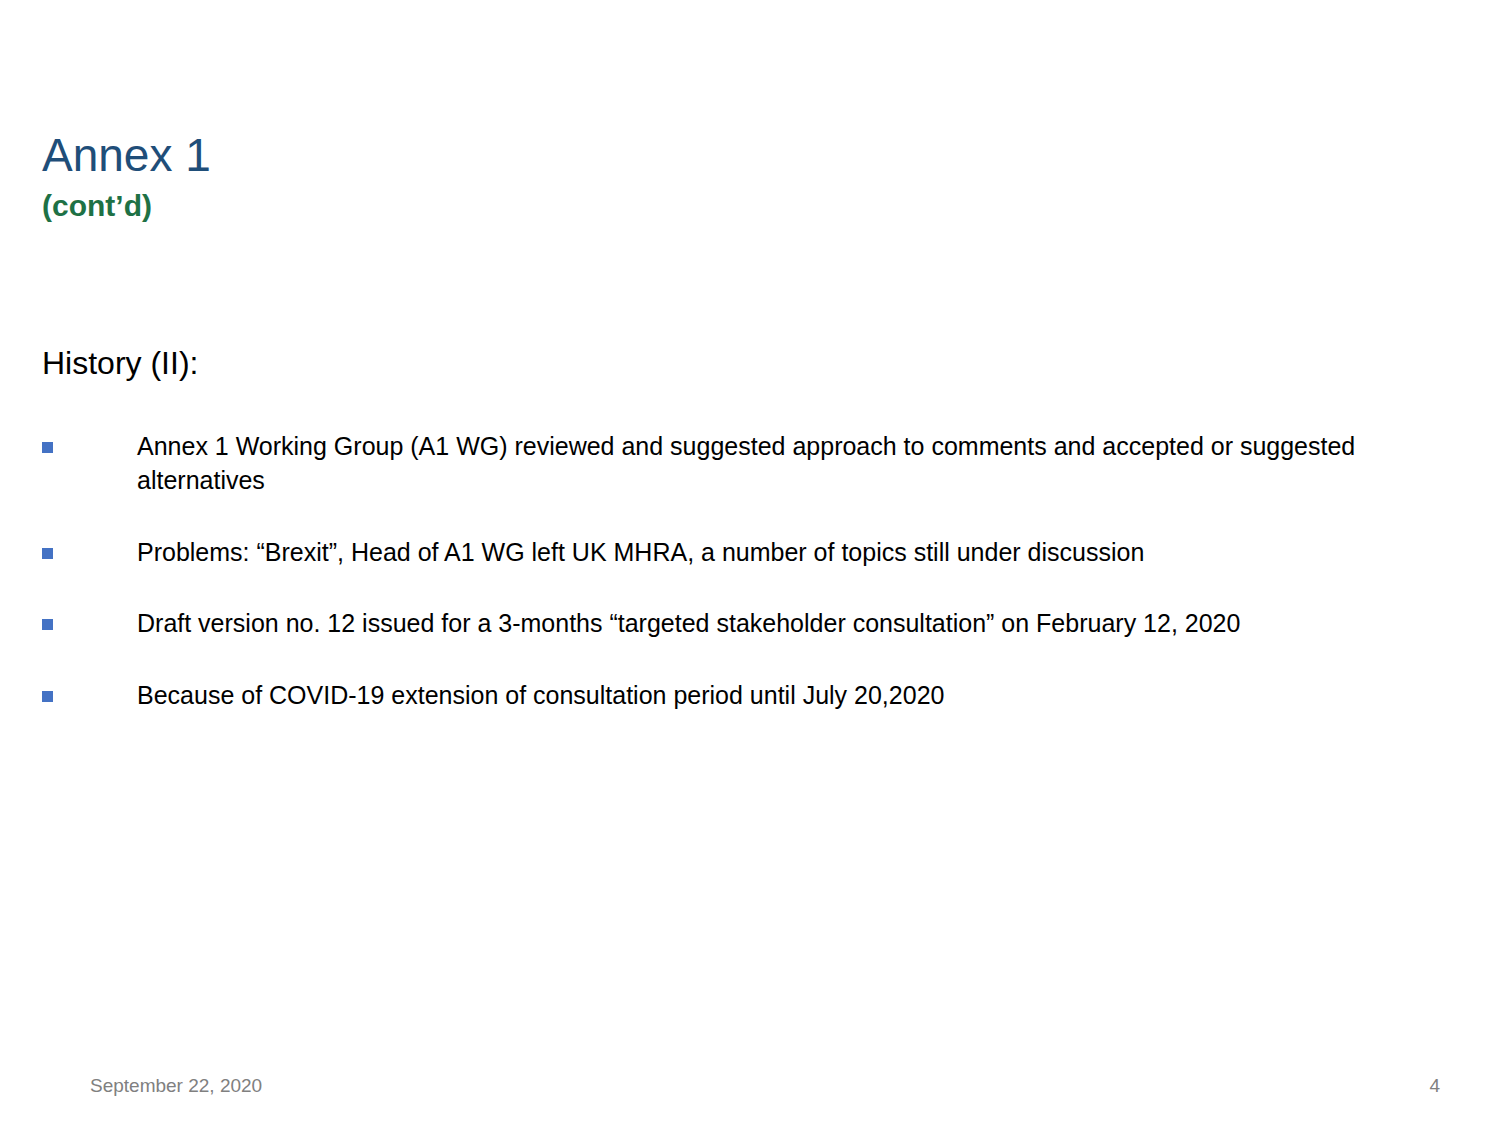Annex 1
(cont’d)
History (II):
Annex 1 Working Group (A1 WG) reviewed and suggested approach to comments and accepted or suggested alternatives
Problems: “Brexit”, Head of A1 WG left UK MHRA, a number of topics still under discussion
Draft version no. 12 issued for a 3-months “targeted stakeholder consultation” on February 12, 2020
Because of COVID-19 extension of consultation period until July 20,2020
September 22, 2020
4